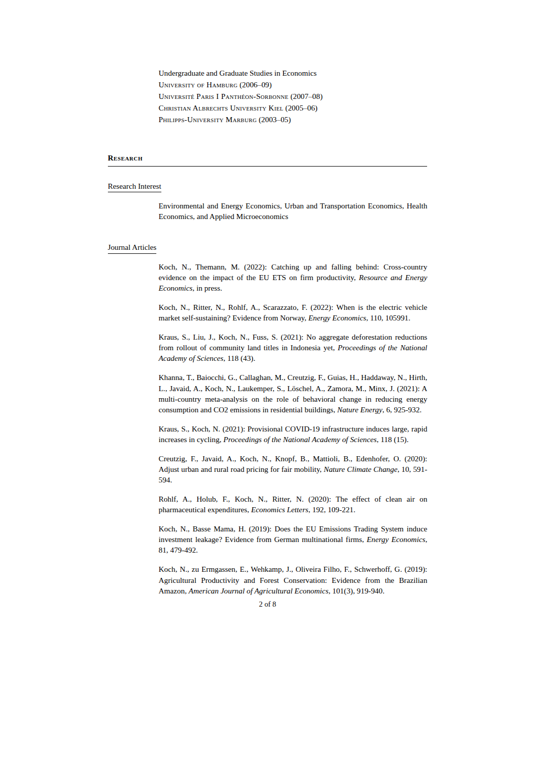Undergraduate and Graduate Studies in Economics
University of Hamburg (2006–09)
Université Paris I Panthéon-Sorbonne (2007–08)
Christian Albrechts University Kiel (2005–06)
Philipps-University Marburg (2003–05)
Research
Research Interest
Environmental and Energy Economics, Urban and Transportation Economics, Health Economics, and Applied Microeconomics
Journal Articles
Koch, N., Themann, M. (2022): Catching up and falling behind: Cross-country evidence on the impact of the EU ETS on firm productivity, Resource and Energy Economics, in press.
Koch, N., Ritter, N., Rohlf, A., Scarazzato, F. (2022): When is the electric vehicle market self-sustaining? Evidence from Norway, Energy Economics, 110, 105991.
Kraus, S., Liu, J., Koch, N., Fuss, S. (2021): No aggregate deforestation reductions from rollout of community land titles in Indonesia yet, Proceedings of the National Academy of Sciences, 118 (43).
Khanna, T., Baiocchi, G., Callaghan, M., Creutzig, F., Guias, H., Haddaway, N., Hirth, L., Javaid, A., Koch, N., Laukemper, S., Löschel, A., Zamora, M., Minx, J. (2021): A multi-country meta-analysis on the role of behavioral change in reducing energy consumption and CO2 emissions in residential buildings, Nature Energy, 6, 925-932.
Kraus, S., Koch, N. (2021): Provisional COVID-19 infrastructure induces large, rapid increases in cycling, Proceedings of the National Academy of Sciences, 118 (15).
Creutzig, F., Javaid, A., Koch, N., Knopf, B., Mattioli, B., Edenhofer, O. (2020): Adjust urban and rural road pricing for fair mobility, Nature Climate Change, 10, 591-594.
Rohlf, A., Holub, F., Koch, N., Ritter, N. (2020): The effect of clean air on pharmaceutical expenditures, Economics Letters, 192, 109-221.
Koch, N., Basse Mama, H. (2019): Does the EU Emissions Trading System induce investment leakage? Evidence from German multinational firms, Energy Economics, 81, 479-492.
Koch, N., zu Ermgassen, E., Wehkamp, J., Oliveira Filho, F., Schwerhoff, G. (2019): Agricultural Productivity and Forest Conservation: Evidence from the Brazilian Amazon, American Journal of Agricultural Economics, 101(3), 919-940.
2 of 8